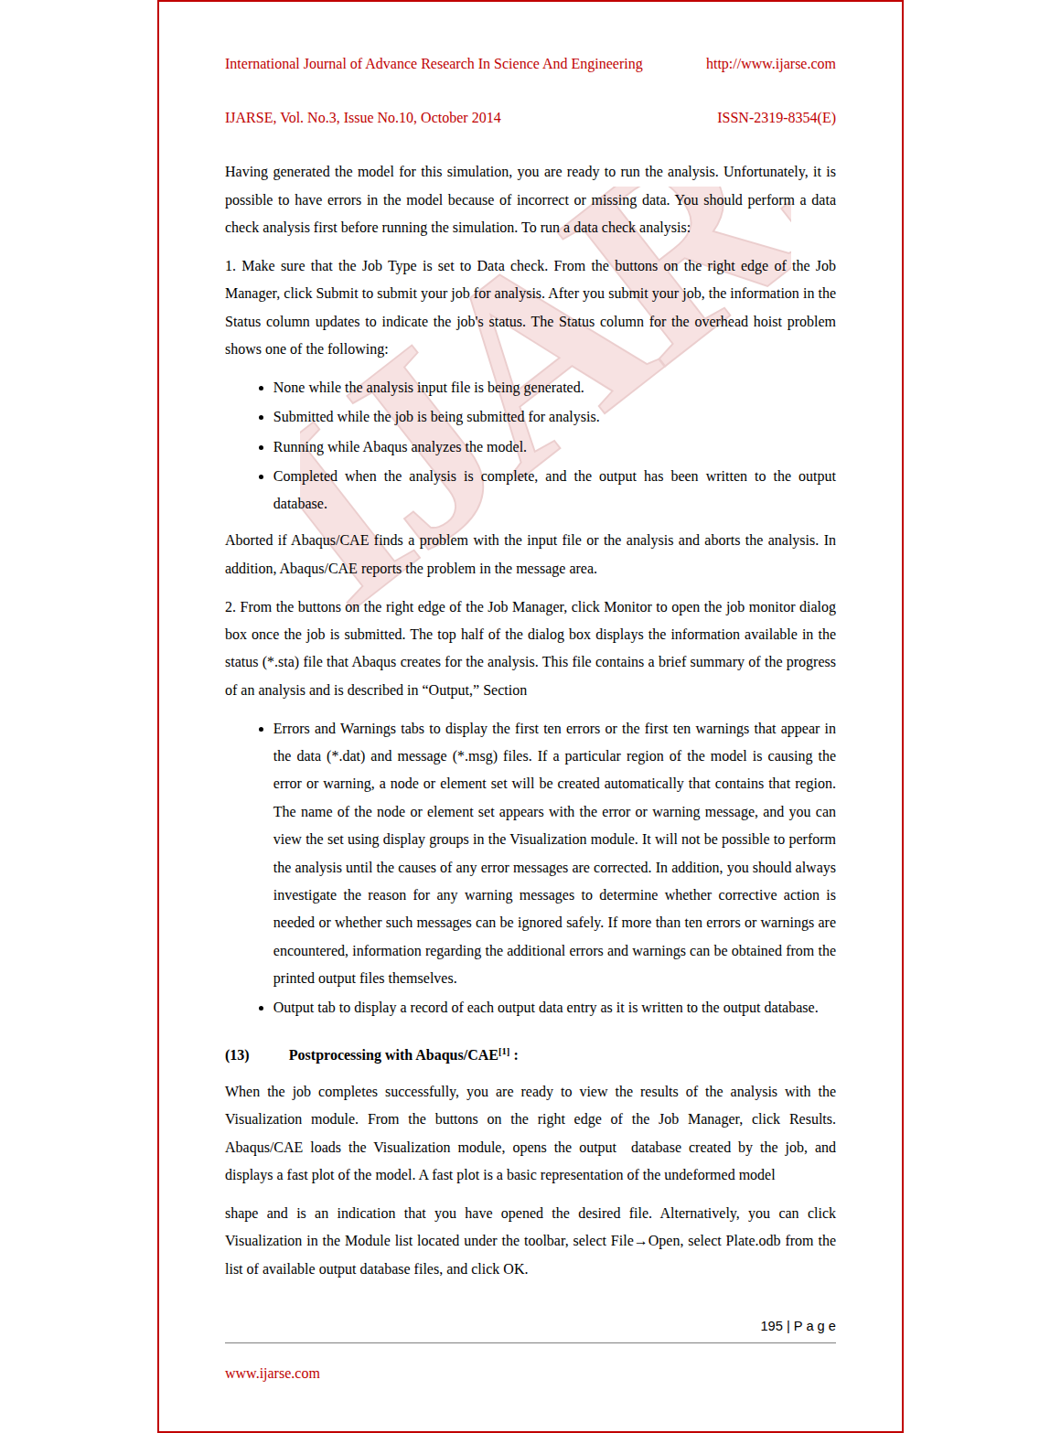International Journal of Advance Research In Science And Engineering http://www.ijarse.com
IJARSE, Vol. No.3, Issue No.10, October 2014 ISSN-2319-8354(E)
IJARSE
Having generated the model for this simulation, you are ready to run the analysis. Unfortunately, it is possible to have errors in the model because of incorrect or missing data. You should perform a data check analysis first before running the simulation. To run a data check analysis:
1. Make sure that the Job Type is set to Data check. From the buttons on the right edge of the Job Manager, click Submit to submit your job for analysis. After you submit your job, the information in the Status column updates to indicate the job's status. The Status column for the overhead hoist problem shows one of the following:
None while the analysis input file is being generated.
Submitted while the job is being submitted for analysis.
Running while Abaqus analyzes the model.
Completed when the analysis is complete, and the output has been written to the output database.
Aborted if Abaqus/CAE finds a problem with the input file or the analysis and aborts the analysis. In addition, Abaqus/CAE reports the problem in the message area.
2. From the buttons on the right edge of the Job Manager, click Monitor to open the job monitor dialog box once the job is submitted. The top half of the dialog box displays the information available in the status (*.sta) file that Abaqus creates for the analysis. This file contains a brief summary of the progress of an analysis and is described in “Output,” Section
Errors and Warnings tabs to display the first ten errors or the first ten warnings that appear in the data (*.dat) and message (*.msg) files. If a particular region of the model is causing the error or warning, a node or element set will be created automatically that contains that region. The name of the node or element set appears with the error or warning message, and you can view the set using display groups in the Visualization module. It will not be possible to perform the analysis until the causes of any error messages are corrected. In addition, you should always investigate the reason for any warning messages to determine whether corrective action is needed or whether such messages can be ignored safely. If more than ten errors or warnings are encountered, information regarding the additional errors and warnings can be obtained from the printed output files themselves.
Output tab to display a record of each output data entry as it is written to the output database.
(13) Postprocessing with Abaqus/CAE[1] :
When the job completes successfully, you are ready to view the results of the analysis with the Visualization module. From the buttons on the right edge of the Job Manager, click Results. Abaqus/CAE loads the Visualization module, opens the output database created by the job, and displays a fast plot of the model. A fast plot is a basic representation of the undeformed model
shape and is an indication that you have opened the desired file. Alternatively, you can click Visualization in the Module list located under the toolbar, select File→Open, select Plate.odb from the list of available output database files, and click OK.
195 | P a g e
www.ijarse.com